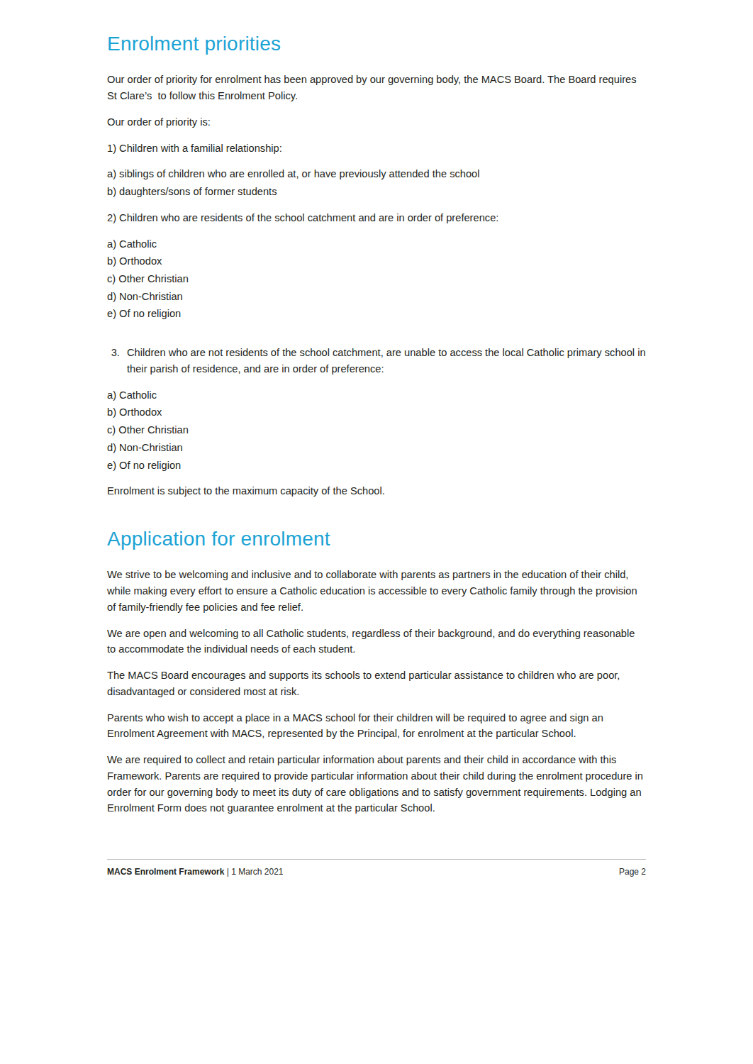Enrolment priorities
Our order of priority for enrolment has been approved by our governing body, the MACS Board. The Board requires St Clare’s to follow this Enrolment Policy.
Our order of priority is:
1) Children with a familial relationship:
a) siblings of children who are enrolled at, or have previously attended the school
b) daughters/sons of former students
2) Children who are residents of the school catchment and are in order of preference:
a) Catholic
b) Orthodox
c) Other Christian
d) Non-Christian
e) Of no religion
Children who are not residents of the school catchment, are unable to access the local Catholic primary school in their parish of residence, and are in order of preference:
a) Catholic
b) Orthodox
c) Other Christian
d) Non-Christian
e) Of no religion
Enrolment is subject to the maximum capacity of the School.
Application for enrolment
We strive to be welcoming and inclusive and to collaborate with parents as partners in the education of their child, while making every effort to ensure a Catholic education is accessible to every Catholic family through the provision of family-friendly fee policies and fee relief.
We are open and welcoming to all Catholic students, regardless of their background, and do everything reasonable to accommodate the individual needs of each student.
The MACS Board encourages and supports its schools to extend particular assistance to children who are poor, disadvantaged or considered most at risk.
Parents who wish to accept a place in a MACS school for their children will be required to agree and sign an Enrolment Agreement with MACS, represented by the Principal, for enrolment at the particular School.
We are required to collect and retain particular information about parents and their child in accordance with this Framework. Parents are required to provide particular information about their child during the enrolment procedure in order for our governing body to meet its duty of care obligations and to satisfy government requirements. Lodging an Enrolment Form does not guarantee enrolment at the particular School.
MACS Enrolment Framework | 1 March 2021
Page 2